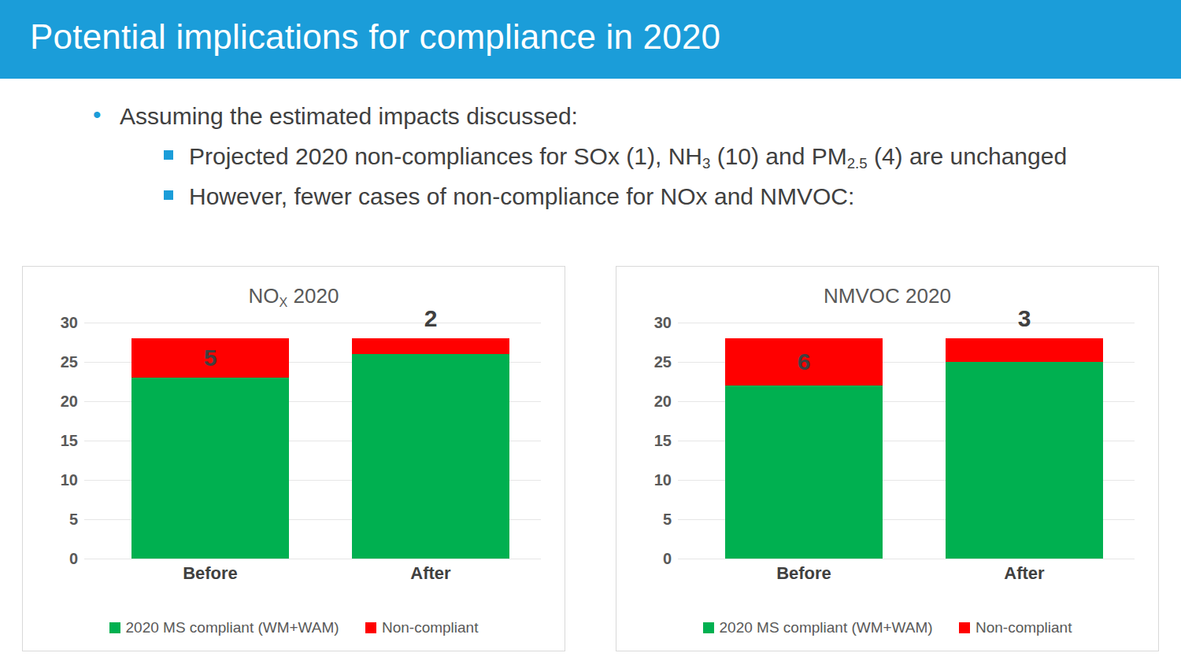Potential implications for compliance in 2020
Assuming the estimated impacts discussed:
Projected 2020 non-compliances for SOx (1), NH3 (10) and PM2.5 (4) are unchanged
However, fewer cases of non-compliance for NOx and NMVOC:
NOX 2020
30 25 20 15 10 5 0
5
2
Before After
2020 MS compliant (WM+WAM) Non-compliant
NMVOC 2020
30 25 20 15 10 5 0
6
3
Before After
2020 MS compliant (WM+WAM) Non-compliant